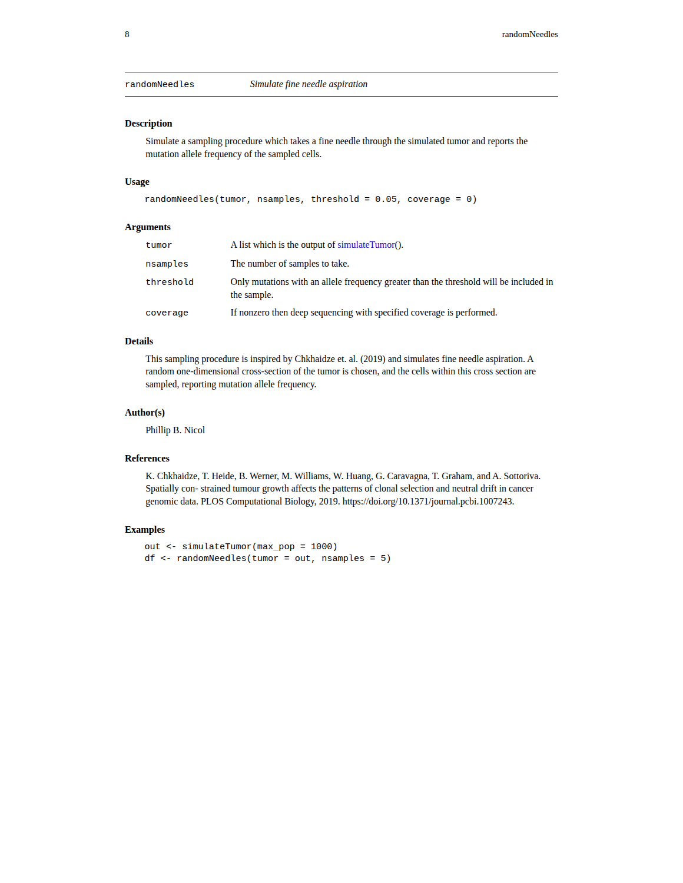8
randomNeedles
randomNeedles
Simulate fine needle aspiration
Description
Simulate a sampling procedure which takes a fine needle through the simulated tumor and reports the mutation allele frequency of the sampled cells.
Usage
randomNeedles(tumor, nsamples, threshold = 0.05, coverage = 0)
Arguments
tumor
A list which is the output of simulateTumor().
nsamples
The number of samples to take.
threshold
Only mutations with an allele frequency greater than the threshold will be included in the sample.
coverage
If nonzero then deep sequencing with specified coverage is performed.
Details
This sampling procedure is inspired by Chkhaidze et. al. (2019) and simulates fine needle aspiration. A random one-dimensional cross-section of the tumor is chosen, and the cells within this cross section are sampled, reporting mutation allele frequency.
Author(s)
Phillip B. Nicol
References
K. Chkhaidze, T. Heide, B. Werner, M. Williams, W. Huang, G. Caravagna, T. Graham, and A. Sottoriva. Spatially con- strained tumour growth affects the patterns of clonal selection and neutral drift in cancer genomic data. PLOS Computational Biology, 2019. https://doi.org/10.1371/journal.pcbi.1007243.
Examples
out <- simulateTumor(max_pop = 1000)
df <- randomNeedles(tumor = out, nsamples = 5)